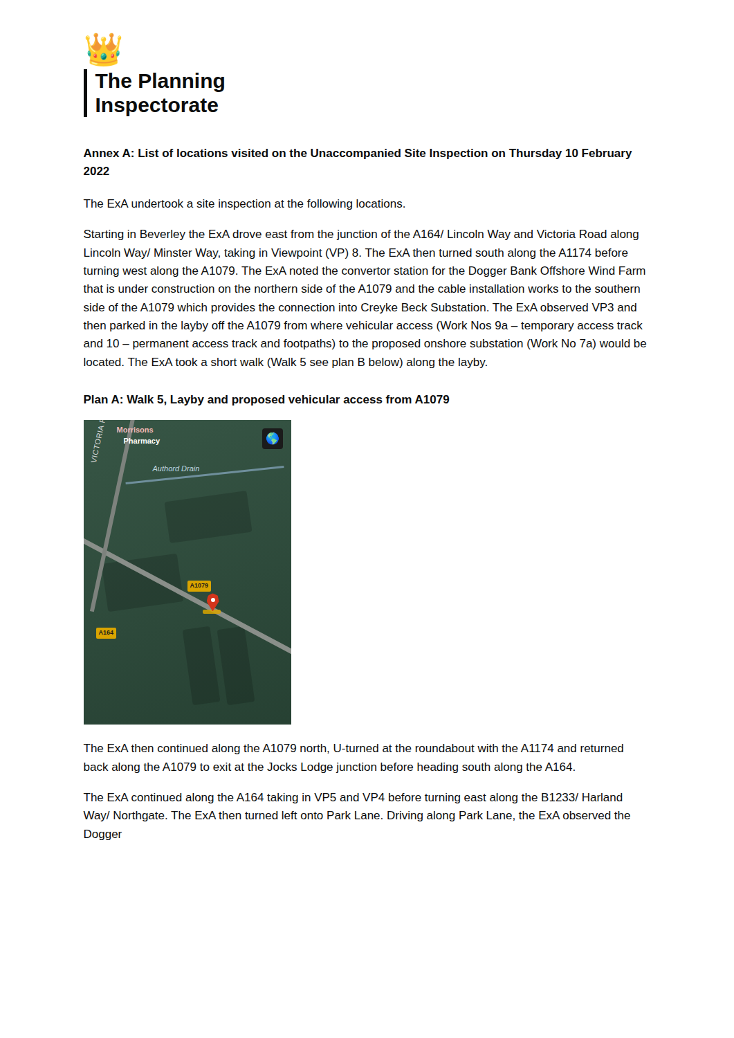👑
The Planning
Inspectorate
Annex A: List of locations visited on the Unaccompanied Site Inspection on Thursday 10 February 2022
The ExA undertook a site inspection at the following locations.
Starting in Beverley the ExA drove east from the junction of the A164/ Lincoln Way and Victoria Road along Lincoln Way/ Minster Way, taking in Viewpoint (VP) 8. The ExA then turned south along the A1174 before turning west along the A1079. The ExA noted the convertor station for the Dogger Bank Offshore Wind Farm that is under construction on the northern side of the A1079 and the cable installation works to the southern side of the A1079 which provides the connection into Creyke Beck Substation. The ExA observed VP3 and then parked in the layby off the A1079 from where vehicular access (Work Nos 9a – temporary access track and 10 – permanent access track and footpaths) to the proposed onshore substation (Work No 7a) would be located. The ExA took a short walk (Walk 5 see plan B below) along the layby.
Plan A: Walk 5, Layby and proposed vehicular access from A1079
Morrisons
Pharmacy
VICTORIA ROAD
Authord Drain
A1079
A164
🌎
The ExA then continued along the A1079 north, U-turned at the roundabout with the A1174 and returned back along the A1079 to exit at the Jocks Lodge junction before heading south along the A164.
The ExA continued along the A164 taking in VP5 and VP4 before turning east along the B1233/ Harland Way/ Northgate. The ExA then turned left onto Park Lane. Driving along Park Lane, the ExA observed the Dogger